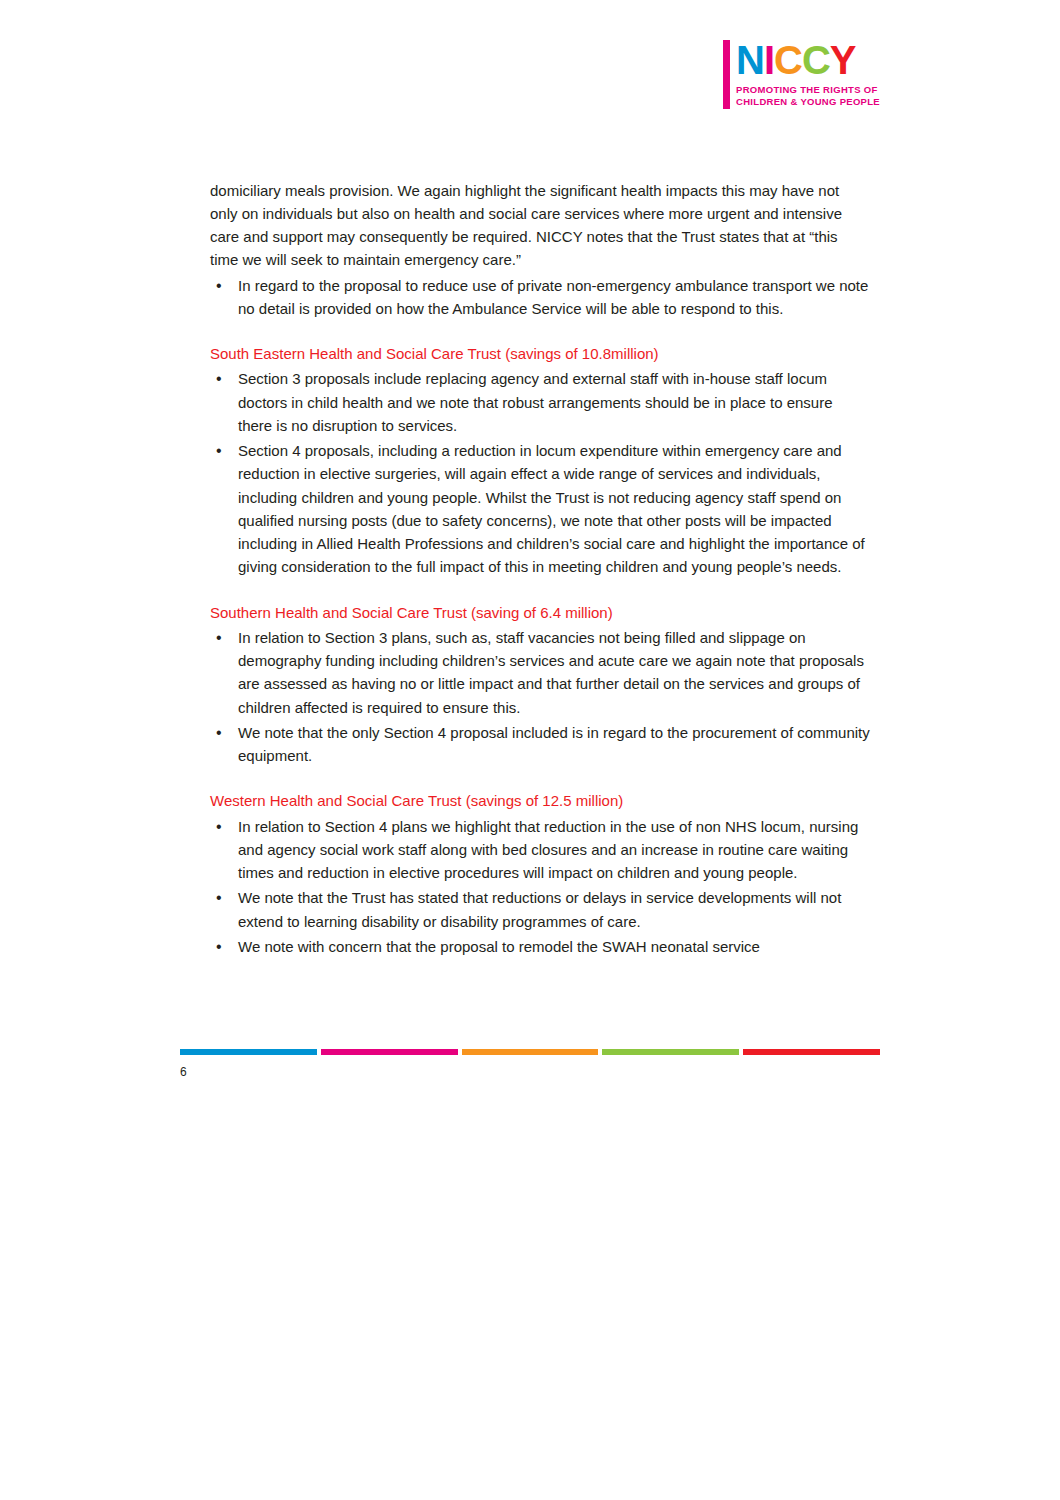NICCY
PROMOTING THE RIGHTS OF
CHILDREN & YOUNG PEOPLE
domiciliary meals provision. We again highlight the significant health impacts this may have not only on individuals but also on health and social care services where more urgent and intensive care and support may consequently be required. NICCY notes that the Trust states that at “this time we will seek to maintain emergency care.”
In regard to the proposal to reduce use of private non-emergency ambulance transport we note no detail is provided on how the Ambulance Service will be able to respond to this.
South Eastern Health and Social Care Trust (savings of 10.8million)
Section 3 proposals include replacing agency and external staff with in-house staff locum doctors in child health and we note that robust arrangements should be in place to ensure there is no disruption to services.
Section 4 proposals, including a reduction in locum expenditure within emergency care and reduction in elective surgeries, will again effect a wide range of services and individuals, including children and young people. Whilst the Trust is not reducing agency staff spend on qualified nursing posts (due to safety concerns), we note that other posts will be impacted including in Allied Health Professions and children’s social care and highlight the importance of giving consideration to the full impact of this in meeting children and young people’s needs.
Southern Health and Social Care Trust (saving of 6.4 million)
In relation to Section 3 plans, such as, staff vacancies not being filled and slippage on demography funding including children’s services and acute care we again note that proposals are assessed as having no or little impact and that further detail on the services and groups of children affected is required to ensure this.
We note that the only Section 4 proposal included is in regard to the procurement of community equipment.
Western Health and Social Care Trust (savings of 12.5 million)
In relation to Section 4 plans we highlight that reduction in the use of non NHS locum, nursing and agency social work staff along with bed closures and an increase in routine care waiting times and reduction in elective procedures will impact on children and young people.
We note that the Trust has stated that reductions or delays in service developments will not extend to learning disability or disability programmes of care.
We note with concern that the proposal to remodel the SWAH neonatal service
6